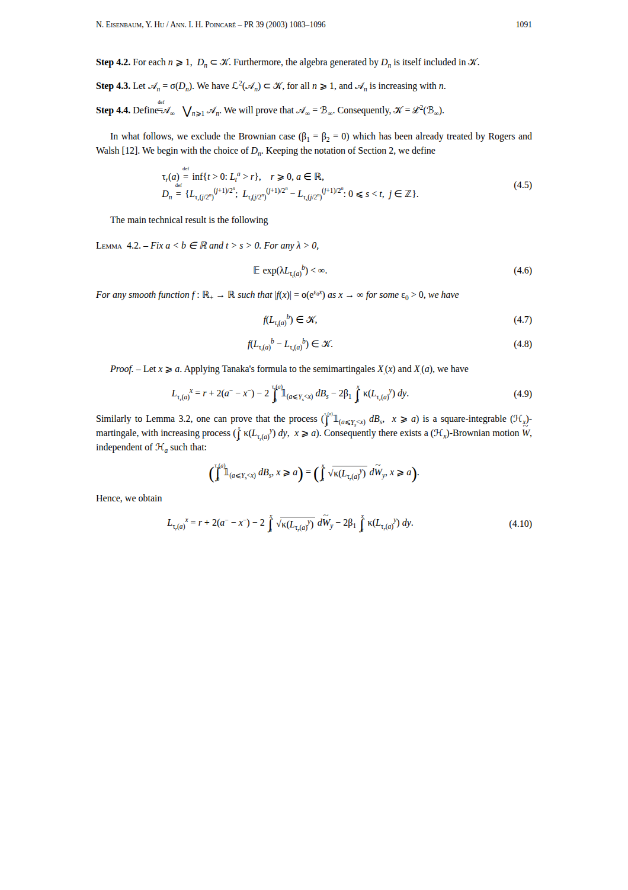N. Eisenbaum, Y. Hu / Ann. I. H. Poincaré – PR 39 (2003) 1083–1096 1091
Step 4.2. For each n ⩾ 1, Dn ⊂ 𝒦. Furthermore, the algebra generated by Dn is itself included in 𝒦.
Step 4.3. Let 𝒜n = σ(Dn). We have ℒ2(𝒜n) ⊂ 𝒦, for all n ⩾ 1, and 𝒜n is increasing with n.
Step 4.4. Define 𝒜∞ def= ⋁n⩾1 𝒜n. We will prove that 𝒜∞ = ℬ∞. Consequently, 𝒦 = ℒ2(ℬ∞).
In what follows, we exclude the Brownian case (β1 = β2 = 0) which has been already treated by Rogers and Walsh [12]. We begin with the choice of Dn. Keeping the notation of Section 2, we define
τr(a) def= inf{t > 0: Lta > r}, r ⩾ 0, a ∈ ℝ,
Dn def= {Lτr(j/2n)(j+1)/2n; Lτt(j/2n)(j+1)/2n − Lτs(j/2n)(j+1)/2n: 0 ⩽ s < t, j ∈ ℤ}.
(4.5)
The main technical result is the following
Lemma 4.2. – Fix a < b ∈ ℝ and t > s > 0. For any λ > 0,
𝔼 exp(λLτt(a)b) < ∞.
(4.6)
For any smooth function f : ℝ+ → ℝ such that |f(x)| = o(eε0x) as x → ∞ for some ε0 > 0, we have
f(Lτt(a)b) ∈ 𝒦,
(4.7)
f(Lτt(a)b − Lτs(a)b) ∈ 𝒦.
(4.8)
Proof. – Let x ⩾ a. Applying Tanaka's formula to the semimartingales X.(x) and X.(a), we have
Lτr(a)x = r + 2(a− − x−) − 2 ∫τr(a) 0 𝟙(a⩽Ys<x) dBs − 2β1 ∫xa κ(Lτr(a)y) dy.
(4.9)
Similarly to Lemma 3.2, one can prove that the process (∫τr(a) 0 𝟙(a⩽Ys<x) dBs, x ⩾ a) is a square-integrable (ℋx)-martingale, with increasing process (∫xa κ(Lτr(a)y) dy, x ⩾ a). Consequently there exists a (ℋx)-Brownian motion W, independent of ℋa such that:
(∫τr(a) 0 𝟙(a⩽Ys<x) dBs, x ⩾ a) = (∫xa √κ(Lτr(a)y) dWy, x ⩾ a).
Hence, we obtain
Lτr(a)x = r + 2(a− − x−) − 2 ∫xa √κ(Lτr(a)y) dWy − 2β1 ∫xa κ(Lτr(a)y) dy.
(4.10)